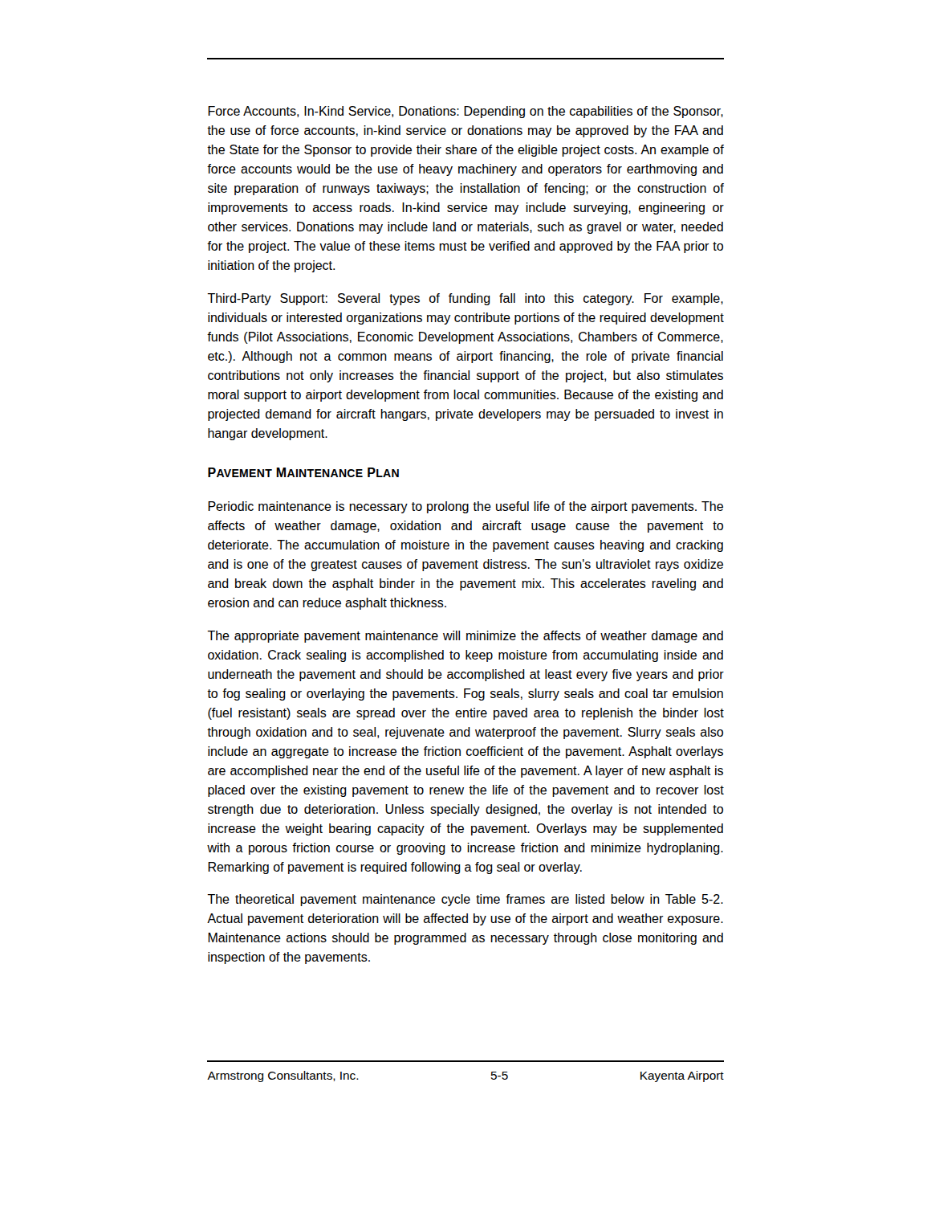Force Accounts, In-Kind Service, Donations: Depending on the capabilities of the Sponsor, the use of force accounts, in-kind service or donations may be approved by the FAA and the State for the Sponsor to provide their share of the eligible project costs. An example of force accounts would be the use of heavy machinery and operators for earthmoving and site preparation of runways taxiways; the installation of fencing; or the construction of improvements to access roads. In-kind service may include surveying, engineering or other services. Donations may include land or materials, such as gravel or water, needed for the project. The value of these items must be verified and approved by the FAA prior to initiation of the project.
Third-Party Support: Several types of funding fall into this category. For example, individuals or interested organizations may contribute portions of the required development funds (Pilot Associations, Economic Development Associations, Chambers of Commerce, etc.). Although not a common means of airport financing, the role of private financial contributions not only increases the financial support of the project, but also stimulates moral support to airport development from local communities. Because of the existing and projected demand for aircraft hangars, private developers may be persuaded to invest in hangar development.
PAVEMENT MAINTENANCE PLAN
Periodic maintenance is necessary to prolong the useful life of the airport pavements. The affects of weather damage, oxidation and aircraft usage cause the pavement to deteriorate. The accumulation of moisture in the pavement causes heaving and cracking and is one of the greatest causes of pavement distress. The sun's ultraviolet rays oxidize and break down the asphalt binder in the pavement mix. This accelerates raveling and erosion and can reduce asphalt thickness.
The appropriate pavement maintenance will minimize the affects of weather damage and oxidation. Crack sealing is accomplished to keep moisture from accumulating inside and underneath the pavement and should be accomplished at least every five years and prior to fog sealing or overlaying the pavements. Fog seals, slurry seals and coal tar emulsion (fuel resistant) seals are spread over the entire paved area to replenish the binder lost through oxidation and to seal, rejuvenate and waterproof the pavement. Slurry seals also include an aggregate to increase the friction coefficient of the pavement. Asphalt overlays are accomplished near the end of the useful life of the pavement. A layer of new asphalt is placed over the existing pavement to renew the life of the pavement and to recover lost strength due to deterioration. Unless specially designed, the overlay is not intended to increase the weight bearing capacity of the pavement. Overlays may be supplemented with a porous friction course or grooving to increase friction and minimize hydroplaning. Remarking of pavement is required following a fog seal or overlay.
The theoretical pavement maintenance cycle time frames are listed below in Table 5-2. Actual pavement deterioration will be affected by use of the airport and weather exposure. Maintenance actions should be programmed as necessary through close monitoring and inspection of the pavements.
Armstrong Consultants, Inc.
5-5
Kayenta Airport